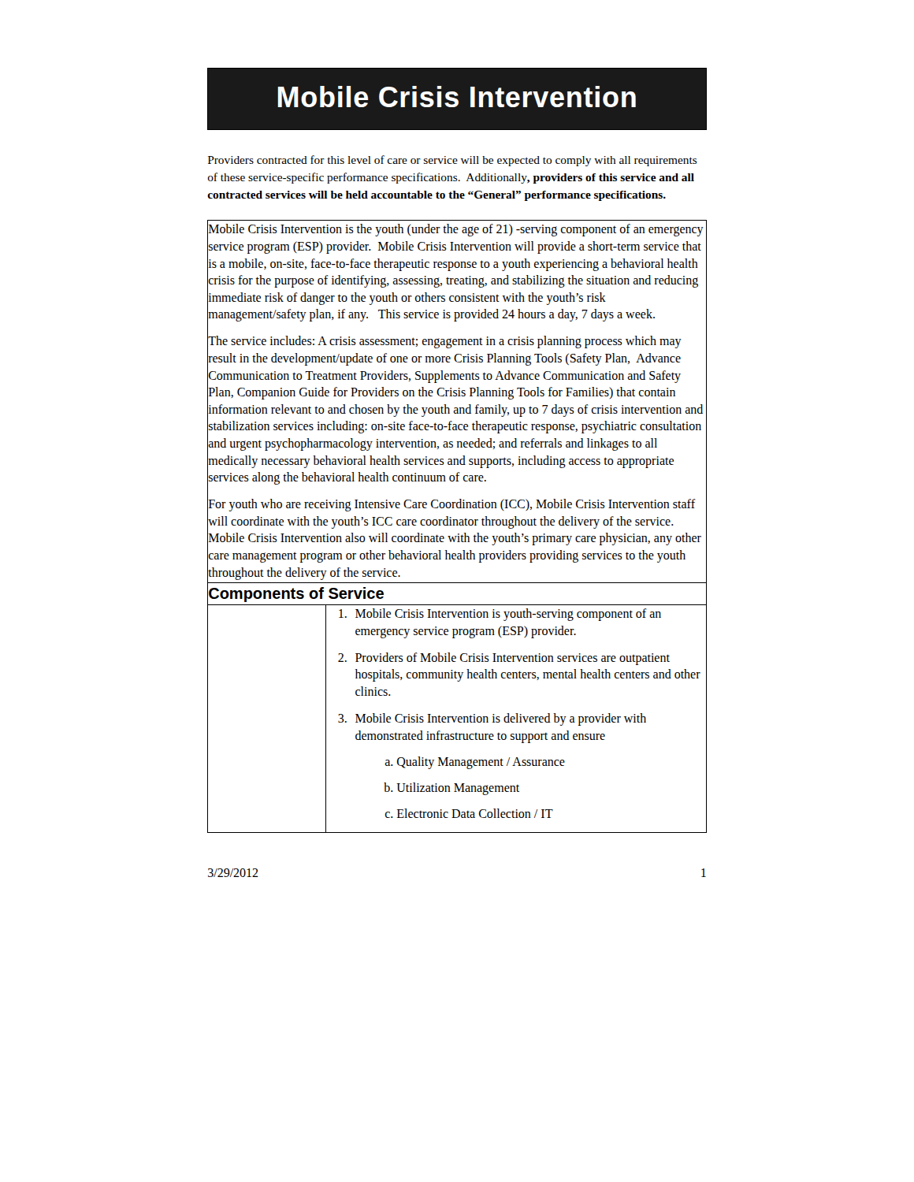Mobile Crisis Intervention
Providers contracted for this level of care or service will be expected to comply with all requirements of these service-specific performance specifications. Additionally, providers of this service and all contracted services will be held accountable to the “General” performance specifications.
| Mobile Crisis Intervention is the youth (under the age of 21) -serving component of an emergency service program (ESP) provider. Mobile Crisis Intervention will provide a short-term service that is a mobile, on-site, face-to-face therapeutic response to a youth experiencing a behavioral health crisis for the purpose of identifying, assessing, treating, and stabilizing the situation and reducing immediate risk of danger to the youth or others consistent with the youth’s risk management/safety plan, if any. This service is provided 24 hours a day, 7 days a week. The service includes: A crisis assessment; engagement in a crisis planning process which may result in the development/update of one or more Crisis Planning Tools (Safety Plan, Advance Communication to Treatment Providers, Supplements to Advance Communication and Safety Plan, Companion Guide for Providers on the Crisis Planning Tools for Families) that contain information relevant to and chosen by the youth and family, up to 7 days of crisis intervention and stabilization services including: on-site face-to-face therapeutic response, psychiatric consultation and urgent psychopharmacology intervention, as needed; and referrals and linkages to all medically necessary behavioral health services and supports, including access to appropriate services along the behavioral health continuum of care. For youth who are receiving Intensive Care Coordination (ICC), Mobile Crisis Intervention staff will coordinate with the youth’s ICC care coordinator throughout the delivery of the service. Mobile Crisis Intervention also will coordinate with the youth’s primary care physician, any other care management program or other behavioral health providers providing services to the youth throughout the delivery of the service. |
| Components of Service |
| | Mobile Crisis Intervention is youth-serving component of an emergency service program (ESP) provider. Providers of Mobile Crisis Intervention services are outpatient hospitals, community health centers, mental health centers and other clinics. Mobile Crisis Intervention is delivered by a provider with demonstrated infrastructure to support and ensure Quality Management / Assurance Utilization Management Electronic Data Collection / IT |
3/29/2012 1